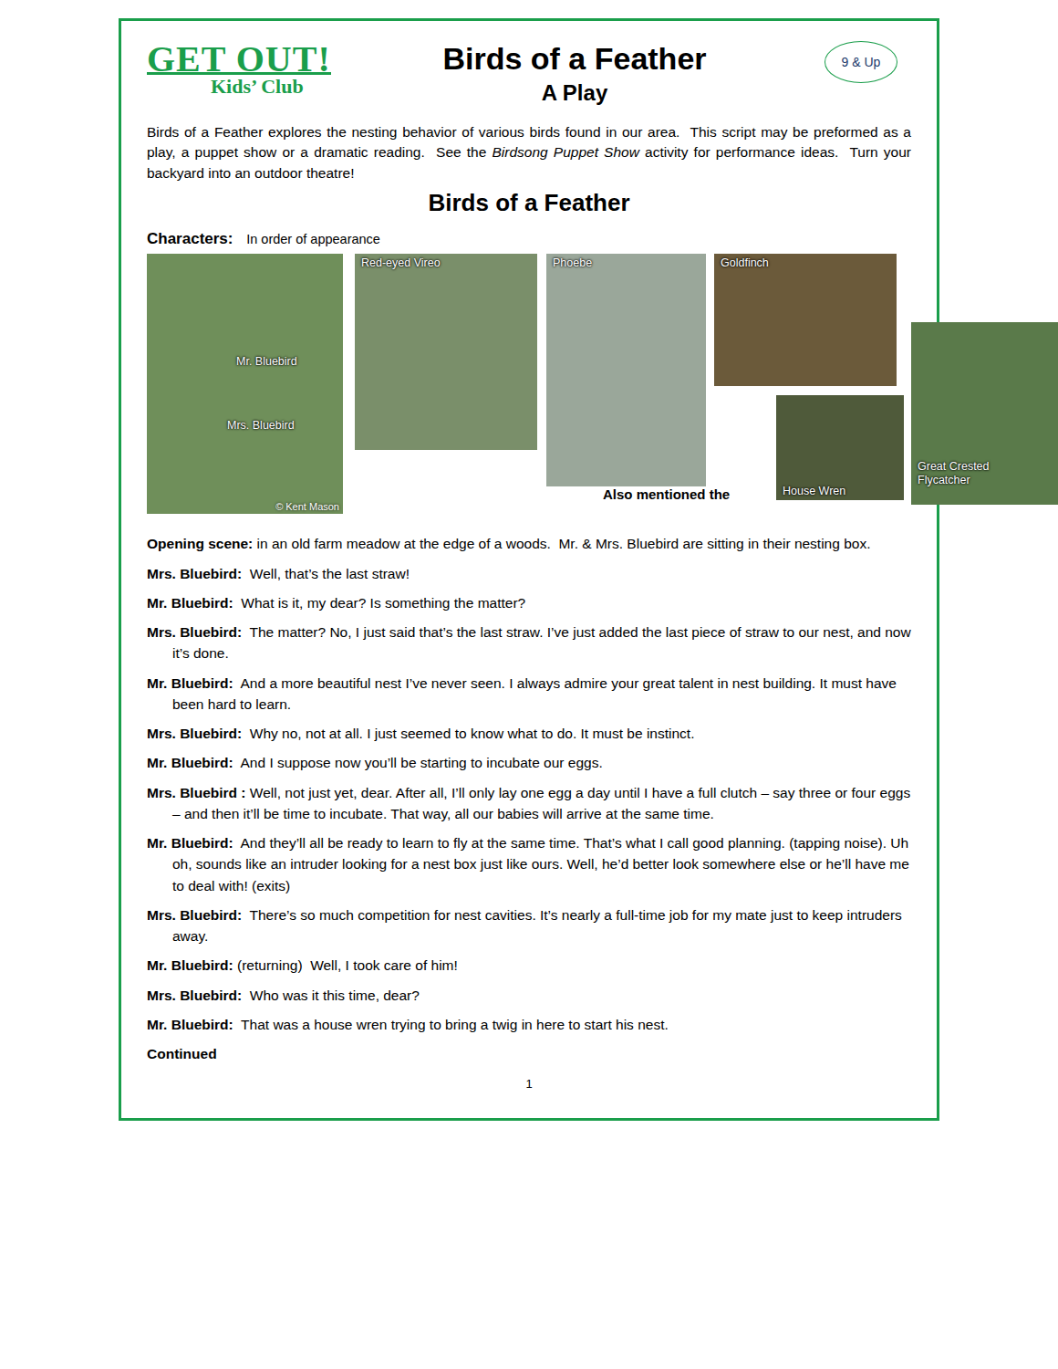GET OUT! Kids’ Club
Birds of a Feather
A Play
9 & Up
Birds of a Feather explores the nesting behavior of various birds found in our area. This script may be preformed as a play, a puppet show or a dramatic reading. See the Birdsong Puppet Show activity for performance ideas. Turn your backyard into an outdoor theatre!
Birds of a Feather
Characters: In order of appearance
Mr. Bluebird Mrs. Bluebird © Kent Mason
Red-eyed Vireo
Phoebe
Goldfinch
House Wren
Great Crested Flycatcher
Also mentioned the
Opening scene: in an old farm meadow at the edge of a woods. Mr. & Mrs. Bluebird are sitting in their nesting box.
Mrs. Bluebird: Well, that’s the last straw!
Mr. Bluebird: What is it, my dear? Is something the matter?
Mrs. Bluebird: The matter? No, I just said that’s the last straw. I’ve just added the last piece of straw to our nest, and now it’s done.
Mr. Bluebird: And a more beautiful nest I’ve never seen. I always admire your great talent in nest building. It must have been hard to learn.
Mrs. Bluebird: Why no, not at all. I just seemed to know what to do. It must be instinct.
Mr. Bluebird: And I suppose now you’ll be starting to incubate our eggs.
Mrs. Bluebird : Well, not just yet, dear. After all, I’ll only lay one egg a day until I have a full clutch – say three or four eggs – and then it’ll be time to incubate. That way, all our babies will arrive at the same time.
Mr. Bluebird: And they’ll all be ready to learn to fly at the same time. That’s what I call good planning. (tapping noise). Uh oh, sounds like an intruder looking for a nest box just like ours. Well, he’d better look somewhere else or he’ll have me to deal with! (exits)
Mrs. Bluebird: There’s so much competition for nest cavities. It’s nearly a full-time job for my mate just to keep intruders away.
Mr. Bluebird: (returning) Well, I took care of him!
Mrs. Bluebird: Who was it this time, dear?
Mr. Bluebird: That was a house wren trying to bring a twig in here to start his nest.
Continued
1